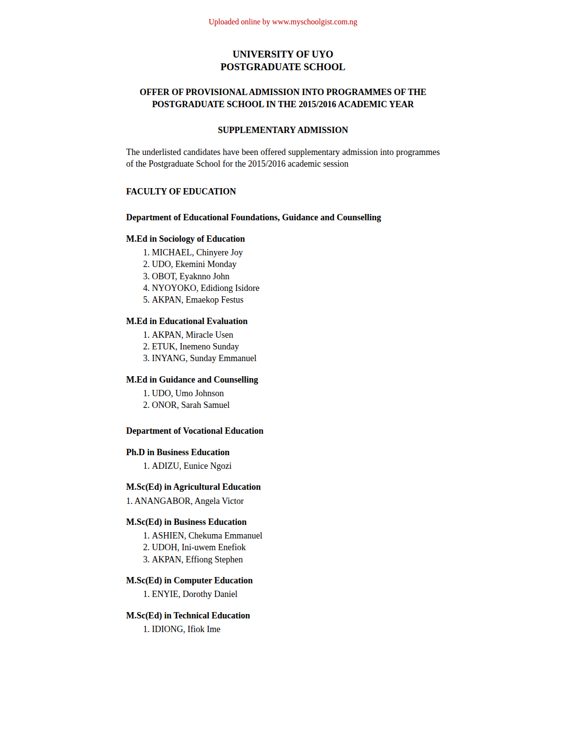Uploaded online by www.myschoolgist.com.ng
UNIVERSITY OF UYO
POSTGRADUATE SCHOOL
OFFER OF PROVISIONAL ADMISSION INTO PROGRAMMES OF THE
POSTGRADUATE SCHOOL IN THE 2015/2016 ACADEMIC YEAR
SUPPLEMENTARY ADMISSION
The underlisted candidates have been offered supplementary admission into programmes of the Postgraduate School for the 2015/2016 academic session
FACULTY OF EDUCATION
Department of Educational Foundations, Guidance and Counselling
M.Ed in Sociology of Education
MICHAEL, Chinyere Joy
UDO, Ekemini Monday
OBOT, Eyaknno John
NYOYOKO, Edidiong Isidore
AKPAN, Emaekop Festus
M.Ed in Educational Evaluation
AKPAN, Miracle Usen
ETUK, Inemeno Sunday
INYANG, Sunday Emmanuel
M.Ed in Guidance and Counselling
UDO, Umo Johnson
ONOR, Sarah Samuel
Department of Vocational Education
Ph.D in Business Education
ADIZU, Eunice Ngozi
M.Sc(Ed) in Agricultural Education
1. ANANGABOR, Angela Victor
M.Sc(Ed) in Business Education
ASHIEN, Chekuma Emmanuel
UDOH, Ini-uwem Enefiok
AKPAN, Effiong Stephen
M.Sc(Ed) in Computer Education
ENYIE, Dorothy Daniel
M.Sc(Ed) in Technical Education
IDIONG, Ifiok Ime